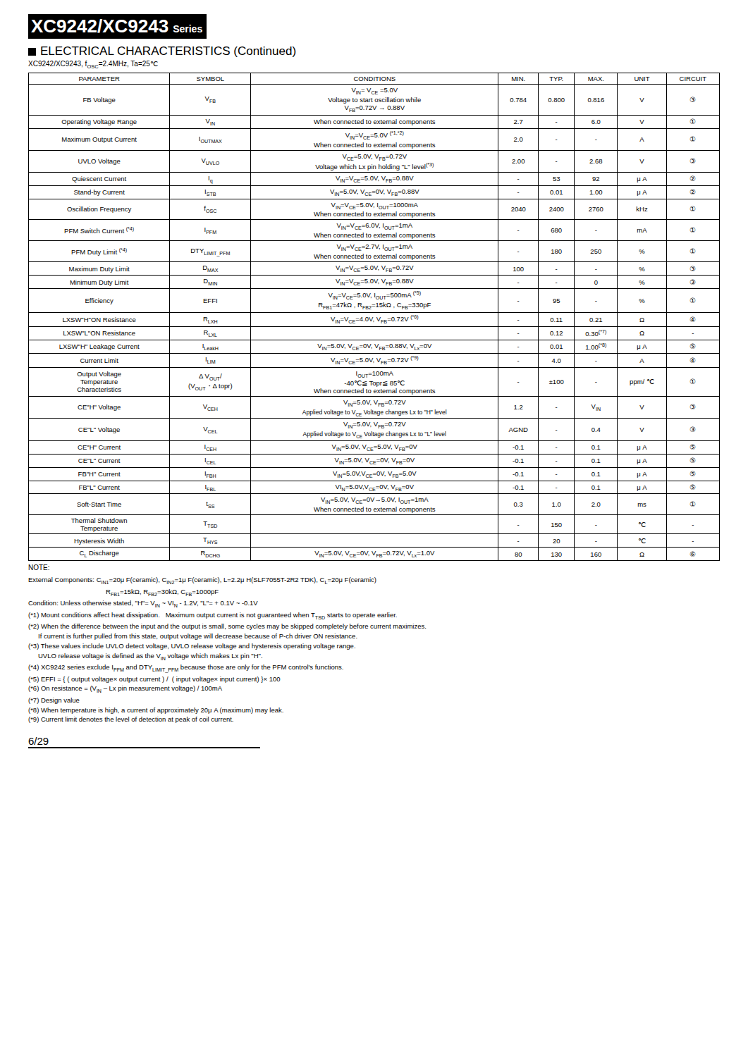XC9242/XC9243
Series
ELECTRICAL CHARACTERISTICS (Continued)
XC9242/XC9243, fOSC=2.4MHz, Ta=25℃
| PARAMETER | SYMBOL | CONDITIONS | MIN. | TYP. | MAX. | UNIT | CIRCUIT |
| --- | --- | --- | --- | --- | --- | --- | --- |
| FB Voltage | V FB | V IN = V CE =5.0V Voltage to start oscillation while V FB =0.72V → 0.88V | 0.784 | 0.800 | 0.816 | V | ③ |
| Operating Voltage Range | V IN | When connected to external components | 2.7 | - | 6.0 | V | ① |
| Maximum Output Current | I OUTMAX | V IN =V CE =5.0V (*1,*2) When connected to external components | 2.0 | - | - | A | ① |
| UVLO Voltage | V UVLO | V CE =5.0V, V FB =0.72V Voltage which Lx pin holding "L" level (*3) | 2.00 | - | 2.68 | V | ③ |
| Quiescent Current | I q | V IN =V CE =5.0V, V FB =0.88V | - | 53 | 92 | μ A | ② |
| Stand-by Current | I STB | V IN =5.0V, V CE =0V, V FB =0.88V | - | 0.01 | 1.00 | μ A | ② |
| Oscillation Frequency | f OSC | V IN =V CE =5.0V, I OUT =1000mA When connected to external components | 2040 | 2400 | 2760 | kHz | ① |
| PFM Switch Current (*4) | I PFM | V IN =V CE =6.0V, I OUT =1mA When connected to external components | - | 680 | - | mA | ① |
| PFM Duty Limit (*4) | DTY LIMIT_PFM | V IN =V CE =2.7V, I OUT =1mA When connected to external components | - | 180 | 250 | % | ① |
| Maximum Duty Limit | D MAX | V IN =V CE =5.0V, V FB =0.72V | 100 | - | - | % | ③ |
| Minimum Duty Limit | D MIN | V IN =V CE =5.0V, V FB =0.88V | - | - | 0 | % | ③ |
| Efficiency | EFFI | V IN =V CE =5.0V, I OUT =500mA (*5) R FB1 =47kΩ , R FB2 =15kΩ , C FB =330pF | - | 95 | - | % | ① |
| LXSW"H"ON Resistance | R LXH | V IN =V CE =4.0V, V FB =0.72V (*6) | - | 0.11 | 0.21 | Ω | ④ |
| LXSW"L"ON Resistance | R LXL | | - | 0.12 | 0.30 (*7) | Ω | - |
| LXSW"H" Leakage Current | I LeakH | V IN =5.0V, V CE =0V, V FB =0.88V, V Lx =0V | - | 0.01 | 1.00 (*8) | μ A | ⑤ |
| Current Limit | I LIM | V IN =V CE =5.0V, V FB =0.72V (*9) | - | 4.0 | - | A | ④ |
| Output Voltage Temperature Characteristics | Δ V OUT / (V OUT ・Δ topr) | I OUT =100mA -40℃≦ Topr≦ 85℃ When connected to external components | - | ±100 | - | ppm/ ℃ | ① |
| CE"H" Voltage | V CEH | V IN =5.0V, V FB =0.72V Applied voltage to V CE Voltage changes Lx to "H" level | 1.2 | - | V IN | V | ③ |
| CE"L" Voltage | V CEL | V IN =5.0V, V FB =0.72V Applied voltage to V CE Voltage changes Lx to "L" level | AGND | - | 0.4 | V | ③ |
| CE"H" Current | I CEH | V IN =5.0V, V CE =5.0V, V FB =0V | -0.1 | - | 0.1 | μ A | ⑤ |
| CE"L" Current | I CEL | V IN =5.0V, V CE =0V, V FB =0V | -0.1 | - | 0.1 | μ A | ⑤ |
| FB"H" Current | I FBH | V IN =5.0V,V CE =0V, V FB =5.0V | -0.1 | - | 0.1 | μ A | ⑤ |
| FB"L" Current | I FBL | VI N =5.0V,V CE =0V, V FB =0V | -0.1 | - | 0.1 | μ A | ⑤ |
| Soft-Start Time | t SS | V IN =5.0V, V CE =0V→5.0V, I OUT =1mA When connected to external components | 0.3 | 1.0 | 2.0 | ms | ① |
| Thermal Shutdown Temperature | T TSD | | - | 150 | - | ℃ | - |
| Hysteresis Width | T HYS | | - | 20 | - | ℃ | - |
| C L Discharge | R DCHG | V IN =5.0V, V CE =0V, V FB =0.72V, V Lx =1.0V | 80 | 130 | 160 | Ω | ⑥ |
NOTE:
External Components: CIN1=20μ F(ceramic), CIN2=1μ F(ceramic), L=2.2μ H(SLF7055T-2R2 TDK), CL=20μ F(ceramic)
RFB1=15kΩ, RFB2=30kΩ, CFB=1000pF
Condition: Unless otherwise stated, "H"= VIN ~ VIN - 1.2V, "L"= + 0.1V ~ -0.1V
(*1) Mount conditions affect heat dissipation. Maximum output current is not guaranteed when TTSD starts to operate earlier.
(*2) When the difference between the input and the output is small, some cycles may be skipped completely before current maximizes.
If current is further pulled from this state, output voltage will decrease because of P-ch driver ON resistance.
(*3) These values include UVLO detect voltage, UVLO release voltage and hysteresis operating voltage range.
UVLO release voltage is defined as the VIN voltage which makes Lx pin "H".
(*4) XC9242 series exclude IPFM and DTYLIMIT_PFM because those are only for the PFM control's functions.
(*5) EFFI = { ( output voltage× output current ) / ( input voltage× input current) }× 100
(*6) On resistance = (VIN – Lx pin measurement voltage) / 100mA
(*7) Design value
(*8) When temperature is high, a current of approximately 20μ A (maximum) may leak.
(*9) Current limit denotes the level of detection at peak of coil current.
6/29